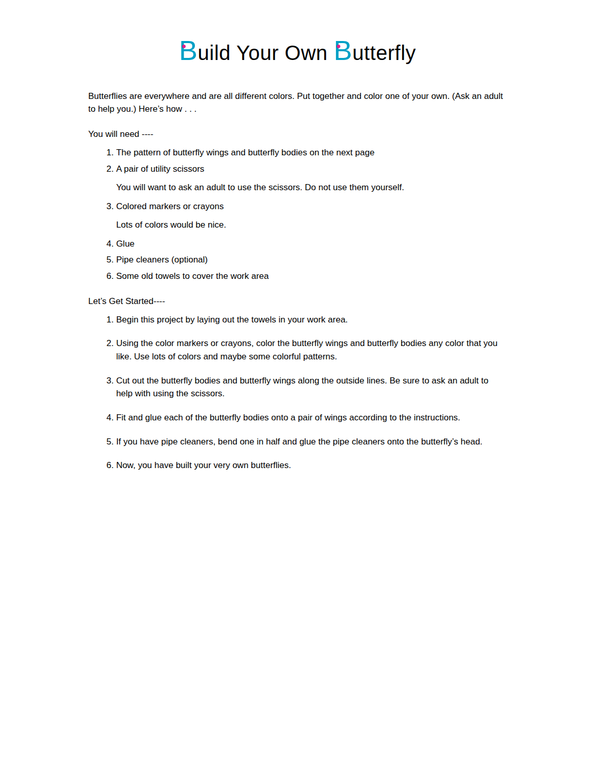Build Your Own Butterfly
Butterflies are everywhere and are all different colors. Put together and color one of your own. (Ask an adult to help you.) Here’s how . . .
You will need ----
The pattern of butterfly wings and butterfly bodies on the next page
A pair of utility scissors You will want to ask an adult to use the scissors. Do not use them yourself.
Colored markers or crayons Lots of colors would be nice.
Glue
Pipe cleaners (optional)
Some old towels to cover the work area
Let’s Get Started----
Begin this project by laying out the towels in your work area.
Using the color markers or crayons, color the butterfly wings and butterfly bodies any color that you like. Use lots of colors and maybe some colorful patterns.
Cut out the butterfly bodies and butterfly wings along the outside lines. Be sure to ask an adult to help with using the scissors.
Fit and glue each of the butterfly bodies onto a pair of wings according to the instructions.
If you have pipe cleaners, bend one in half and glue the pipe cleaners onto the butterfly’s head.
Now, you have built your very own butterflies.